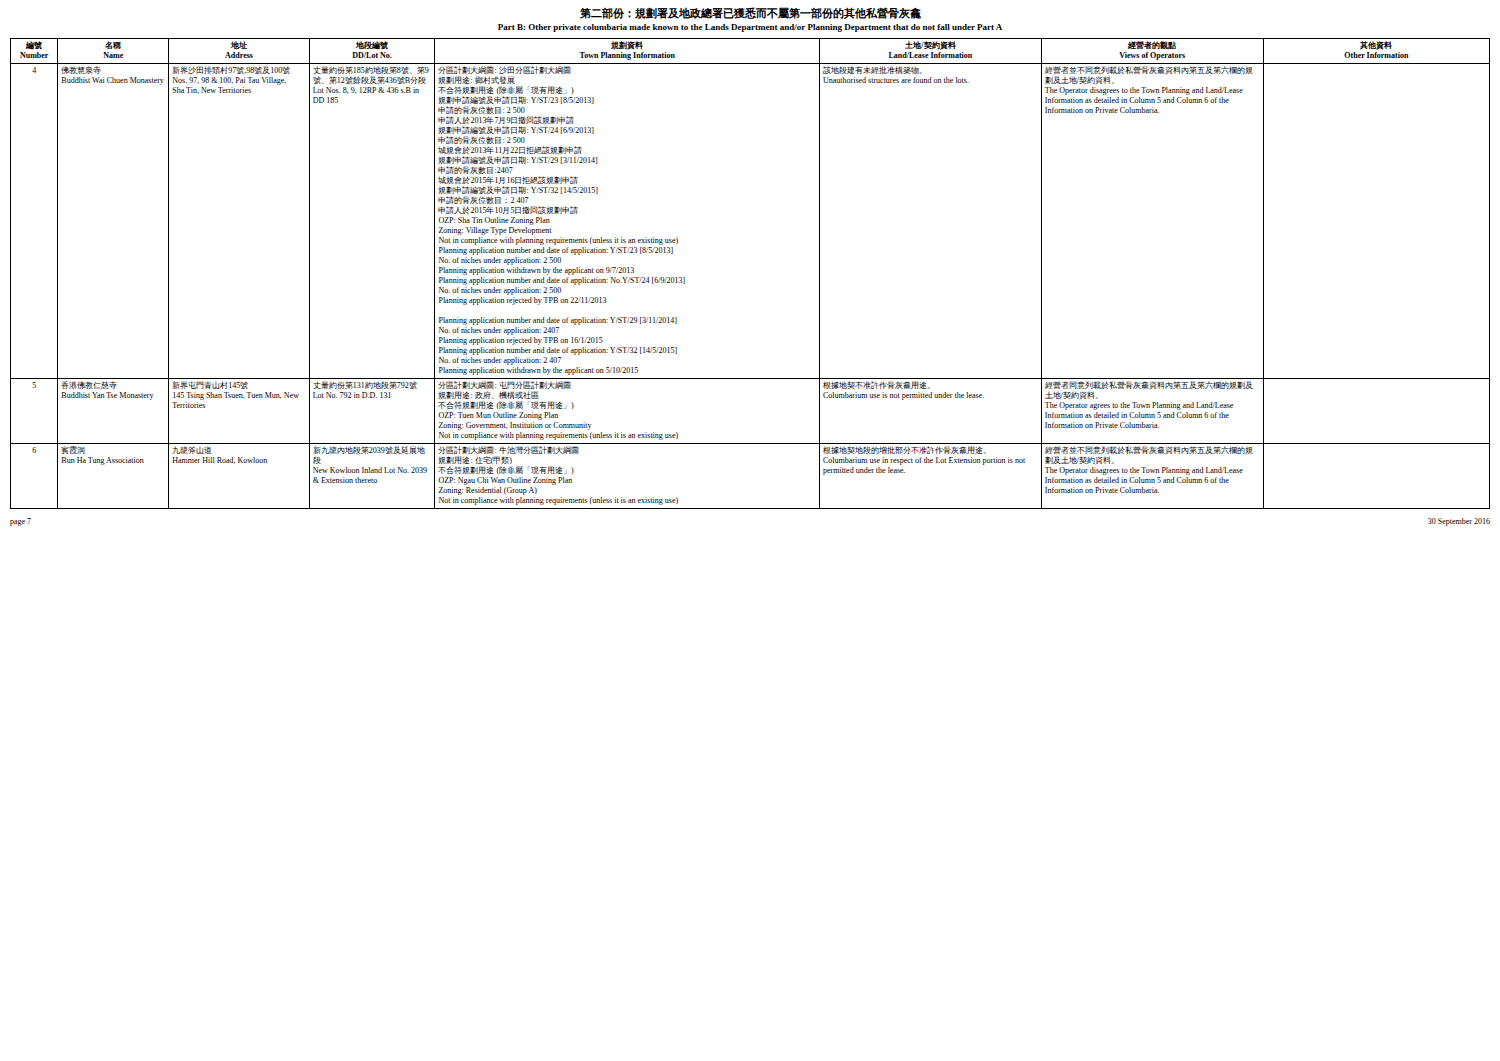第二部份：規劃署及地政總署已獲悉而不屬第一部份的其他私營骨灰龕
Part B: Other private columbaria made known to the Lands Department and/or Planning Department that do not fall under Part A
| 編號 Number | 名稱 Name | 地址 Address | 地段編號 DD/Lot No. | 規劃資料 Town Planning Information | 土地/契約資料 Land/Lease Information | 經營者的觀點 Views of Operators | 其他資料 Other Information |
| --- | --- | --- | --- | --- | --- | --- | --- |
| 4 | 佛教慧泉寺 Buddhist Wai Chuen Monastery | 新界沙田排頭村97號,98號及100號 Nos. 97, 98 & 100, Pai Tau Village, Sha Tin, New Territories | 丈量約份第185約地段第8號、第9號、第12號餘段及第436號B分段 Lot Nos. 8, 9, 12RP & 436 s.B in DD 185 | 分區計劃大綱圖: 沙田分區計劃大綱圖 規劃用途: 鄉村式發展 不合符規劃用途 (除非屬「現有用途」) 規劃申請編號及申請日期: Y/ST/23 [8/5/2013] 申請的骨灰位數目: 2 500 申請人於2013年7月9日撤回該規劃申請 規劃申請編號及申請日期: Y/ST/24 [6/9/2013] 申請的骨灰位數目: 2 500 城規會於2013年11月22日拒絕該規劃申請 規劃申請編號及申請日期: Y/ST/29 [3/11/2014] 申請的骨灰數目:2407 城規會於2015年1月16日拒絕該規劃申請 規劃申請編號及申請日期: Y/ST/32 [14/5/2015] 申請的骨灰位數目：2 407 申請人於2015年10月5日撤回該規劃申請 OZP: Sha Tin Outline Zoning Plan Zoning: Village Type Development Not in compliance with planning requirements (unless it is an existing use) Planning application number and date of application: Y/ST/23 [8/5/2013] No. of niches under application: 2 500 Planning application withdrawn by the applicant on 9/7/2013 Planning application number and date of application: No.Y/ST/24 [6/9/2013] No. of niches under application: 2 500 Planning application rejected by TPB on 22/11/2013 Planning application number and date of application: Y/ST/29 [3/11/2014] No. of niches under application: 2407 Planning application rejected by TPB on 16/1/2015 Planning application number and date of application: Y/ST/32 [14/5/2015] No. of niches under application: 2 407 Planning application withdrawn by the applicant on 5/10/2015 | 該地段建有未經批准構築物。 Unauthorised structures are found on the lots. | 經營者並不同意列載於私營骨灰龕資料內第五及第六欄的規劃及土地/契約資料。 The Operator disagrees to the Town Planning and Land/Lease Information as detailed in Column 5 and Column 6 of the Information on Private Columbaria. | |
| 5 | 香港佛教仁慈寺 Buddhist Yan Tse Monastery | 新界屯門青山村145號 145 Tsing Shan Tsuen, Tuen Mun, New Territories | 丈量約份第131約地段第792號 Lot No. 792 in D.D. 131 | 分區計劃大綱圖: 屯門分區計劃大綱圖 規劃用途: 政府、機構或社區 不合符規劃用途 (除非屬「現有用途」) OZP: Tuen Mun Outline Zoning Plan Zoning: Government, Institution or Community Not in compliance with planning requirements (unless it is an existing use) | 根據地契不准許作骨灰龕用途。 Columbarium use is not permitted under the lease. | 經營者同意列載於私營骨灰龕資料內第五及第六欄的規劃及土地/契約資料。 The Operator agrees to the Town Planning and Land/Lease Information as detailed in Column 5 and Column 6 of the Information on Private Columbaria. | |
| 6 | 賓霞洞 Bun Ha Tung Association | 九龍斧山道 Hammer Hill Road, Kowloon | 新九龍內地段第2039號及延展地段 New Kowloon Inland Lot No. 2039 & Extension thereto | 分區計劃大綱圖: 牛池灣分區計劃大綱圖 規劃用途: 住宅(甲類) 不合符規劃用途 (除非屬「現有用途」) OZP: Ngau Chi Wan Outline Zoning Plan Zoning: Residential (Group A) Not in compliance with planning requirements (unless it is an existing use) | 根據地契地段的增批部分不准許作骨灰龕用途。 Columbarium use in respect of the Lot Extension portion is not permitted under the lease. | 經營者並不同意列載於私營骨灰龕資料內第五及第六欄的規劃及土地/契約資料。 The Operator disagrees to the Town Planning and Land/Lease Information as detailed in Column 5 and Column 6 of the Information on Private Columbaria. | |
page 7
30 September 2016